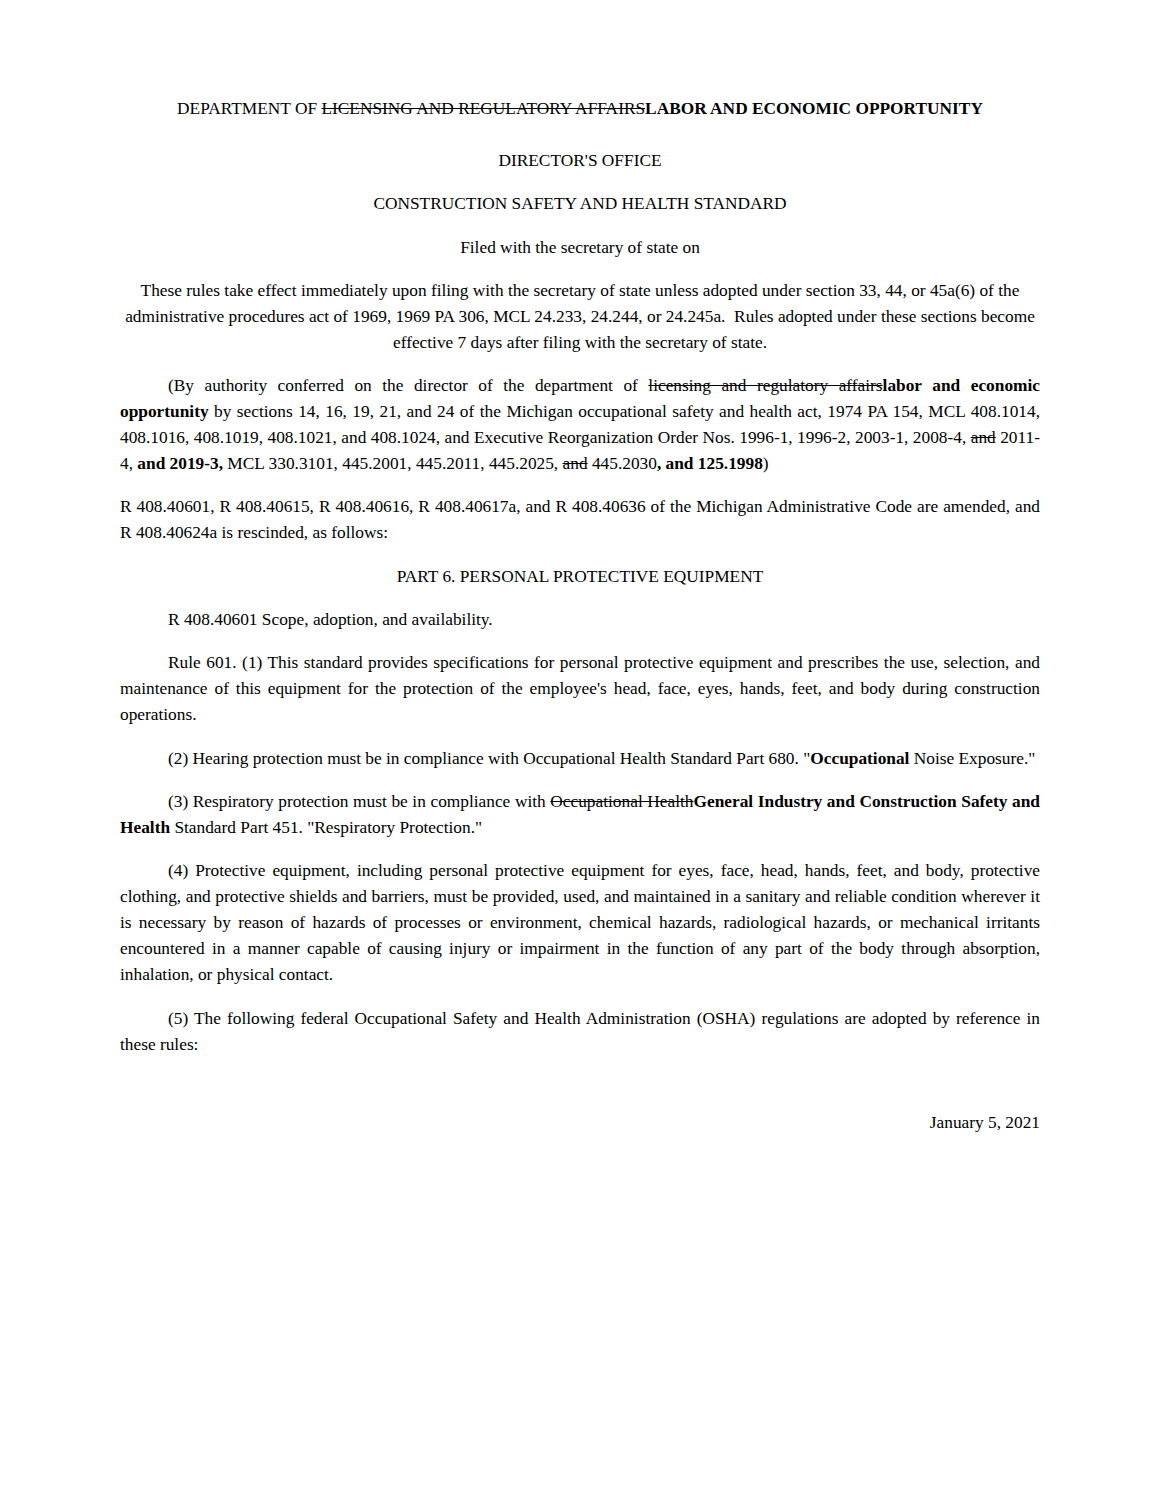DEPARTMENT OF LICENSING AND REGULATORY AFFAIRS LABOR AND ECONOMIC OPPORTUNITY
DIRECTOR'S OFFICE
CONSTRUCTION SAFETY AND HEALTH STANDARD
Filed with the secretary of state on
These rules take effect immediately upon filing with the secretary of state unless adopted under section 33, 44, or 45a(6) of the administrative procedures act of 1969, 1969 PA 306, MCL 24.233, 24.244, or 24.245a. Rules adopted under these sections become effective 7 days after filing with the secretary of state.
(By authority conferred on the director of the department of licensing and regulatory affairs labor and economic opportunity by sections 14, 16, 19, 21, and 24 of the Michigan occupational safety and health act, 1974 PA 154, MCL 408.1014, 408.1016, 408.1019, 408.1021, and 408.1024, and Executive Reorganization Order Nos. 1996-1, 1996-2, 2003-1, 2008-4, and 2011-4, and 2019-3, MCL 330.3101, 445.2001, 445.2011, 445.2025, and 445.2030, and 125.1998)
R 408.40601, R 408.40615, R 408.40616, R 408.40617a, and R 408.40636 of the Michigan Administrative Code are amended, and R 408.40624a is rescinded, as follows:
PART 6. PERSONAL PROTECTIVE EQUIPMENT
R 408.40601 Scope, adoption, and availability.
Rule 601. (1) This standard provides specifications for personal protective equipment and prescribes the use, selection, and maintenance of this equipment for the protection of the employee's head, face, eyes, hands, feet, and body during construction operations.
(2) Hearing protection must be in compliance with Occupational Health Standard Part 680. "Occupational Noise Exposure."
(3) Respiratory protection must be in compliance with Occupational Health General Industry and Construction Safety and Health Standard Part 451. "Respiratory Protection."
(4) Protective equipment, including personal protective equipment for eyes, face, head, hands, feet, and body, protective clothing, and protective shields and barriers, must be provided, used, and maintained in a sanitary and reliable condition wherever it is necessary by reason of hazards of processes or environment, chemical hazards, radiological hazards, or mechanical irritants encountered in a manner capable of causing injury or impairment in the function of any part of the body through absorption, inhalation, or physical contact.
(5) The following federal Occupational Safety and Health Administration (OSHA) regulations are adopted by reference in these rules:
January 5, 2021